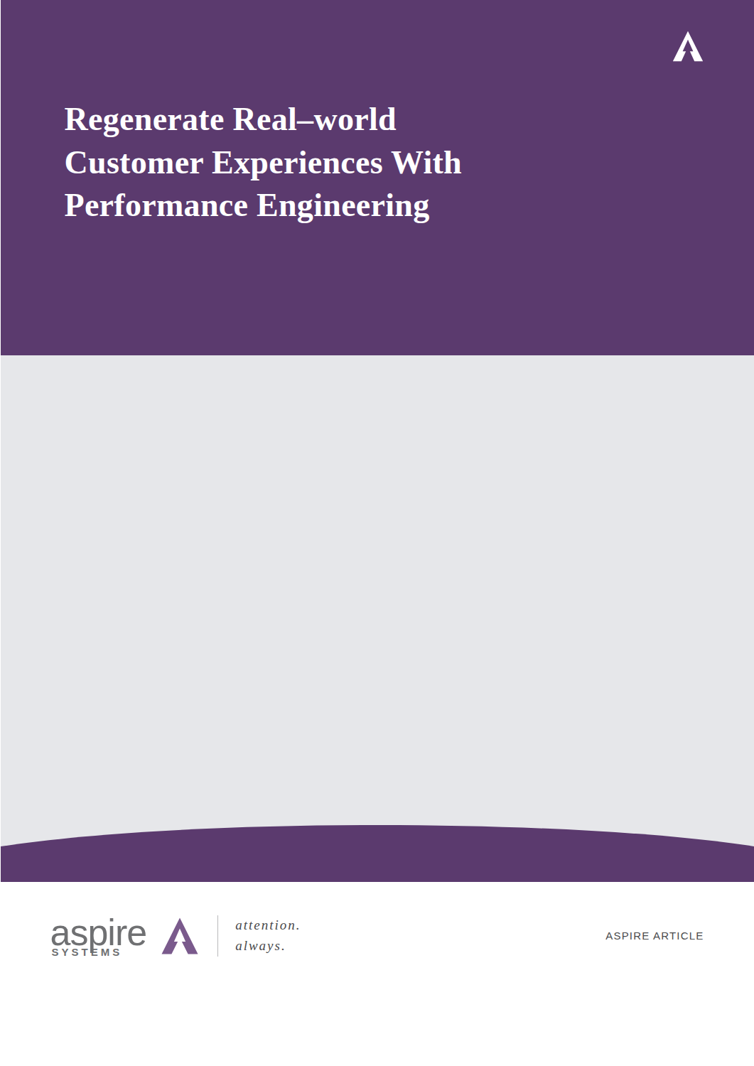Regenerate Real–world
Customer Experiences With
Performance Engineering
aspire SYSTEMS
attention.
always.
ASPIRE ARTICLE